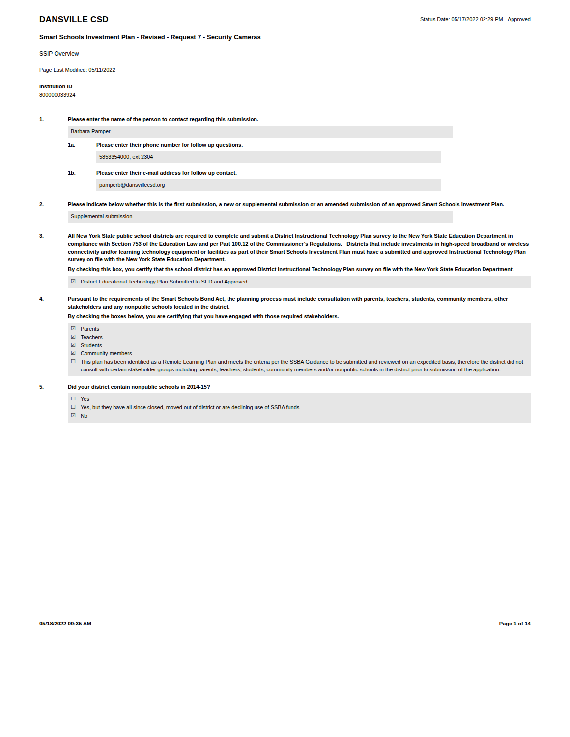DANSVILLE CSD
Status Date: 05/17/2022 02:29 PM - Approved
Smart Schools Investment Plan - Revised - Request 7 - Security Cameras
SSIP Overview
Page Last Modified: 05/11/2022
Institution ID
800000033924
1.
Please enter the name of the person to contact regarding this submission.
Barbara Pamper
1a.
Please enter their phone number for follow up questions.
5853354000, ext 2304
1b.
Please enter their e-mail address for follow up contact.
pamperb@dansvillecsd.org
2.
Please indicate below whether this is the first submission, a new or supplemental submission or an amended submission of an approved Smart Schools Investment Plan.
Supplemental submission
3.
All New York State public school districts are required to complete and submit a District Instructional Technology Plan survey to the New York State Education Department in compliance with Section 753 of the Education Law and per Part 100.12 of the Commissioner’s Regulations. Districts that include investments in high-speed broadband or wireless connectivity and/or learning technology equipment or facilities as part of their Smart Schools Investment Plan must have a submitted and approved Instructional Technology Plan survey on file with the New York State Education Department.
By checking this box, you certify that the school district has an approved District Instructional Technology Plan survey on file with the New York State Education Department.
☑District Educational Technology Plan Submitted to SED and Approved
4.
Pursuant to the requirements of the Smart Schools Bond Act, the planning process must include consultation with parents, teachers, students, community members, other stakeholders and any nonpublic schools located in the district.
By checking the boxes below, you are certifying that you have engaged with those required stakeholders.
☑Parents
☑Teachers
☑Students
☑Community members
☐This plan has been identified as a Remote Learning Plan and meets the criteria per the SSBA Guidance to be submitted and reviewed on an expedited basis, therefore the district did not consult with certain stakeholder groups including parents, teachers, students, community members and/or nonpublic schools in the district prior to submission of the application.
5.
Did your district contain nonpublic schools in 2014-15?
☐Yes
☐Yes, but they have all since closed, moved out of district or are declining use of SSBA funds
☑No
05/18/2022 09:35 AM
Page 1 of 14